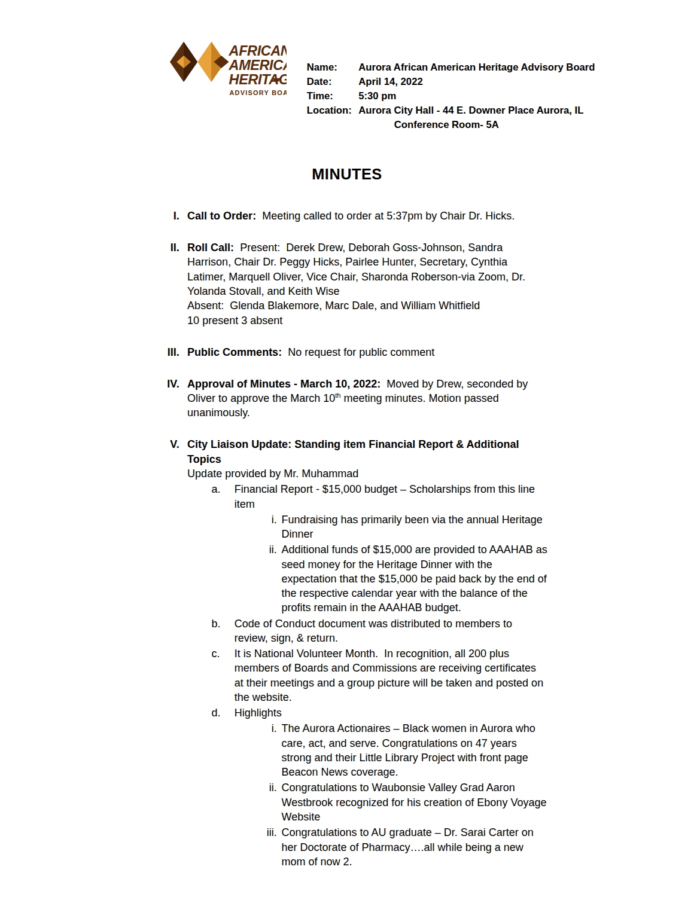AFRICAN AMERICAN HERITAGE ADVISORY BOARD
| Name: | Aurora African American Heritage Advisory Board |
| Date: | April 14, 2022 |
| Time: | 5:30 pm |
| Location: | Aurora City Hall - 44 E. Downer Place Aurora, IL |
| | Conference Room- 5A |
MINUTES
I. Call to Order: Meeting called to order at 5:37pm by Chair Dr. Hicks.
II. Roll Call: Present: Derek Drew, Deborah Goss-Johnson, Sandra Harrison, Chair Dr. Peggy Hicks, Pairlee Hunter, Secretary, Cynthia Latimer, Marquell Oliver, Vice Chair, Sharonda Roberson-via Zoom, Dr. Yolanda Stovall, and Keith Wise
Absent: Glenda Blakemore, Marc Dale, and William Whitfield
10 present 3 absent
III. Public Comments: No request for public comment
IV. Approval of Minutes - March 10, 2022: Moved by Drew, seconded by Oliver to approve the March 10th meeting minutes. Motion passed unanimously.
V. City Liaison Update: Standing item Financial Report & Additional Topics
Update provided by Mr. Muhammad
a. Financial Report - $15,000 budget – Scholarships from this line item
i. Fundraising has primarily been via the annual Heritage Dinner
ii. Additional funds of $15,000 are provided to AAAHAB as seed money for the Heritage Dinner with the expectation that the $15,000 be paid back by the end of the respective calendar year with the balance of the profits remain in the AAAHAB budget.
b. Code of Conduct document was distributed to members to review, sign, & return.
c. It is National Volunteer Month. In recognition, all 200 plus members of Boards and Commissions are receiving certificates at their meetings and a group picture will be taken and posted on the website.
d. Highlights
i. The Aurora Actionaires – Black women in Aurora who care, act, and serve. Congratulations on 47 years strong and their Little Library Project with front page Beacon News coverage.
ii. Congratulations to Waubonsie Valley Grad Aaron Westbrook recognized for his creation of Ebony Voyage Website
iii. Congratulations to AU graduate – Dr. Sarai Carter on her Doctorate of Pharmacy….all while being a new mom of now 2.